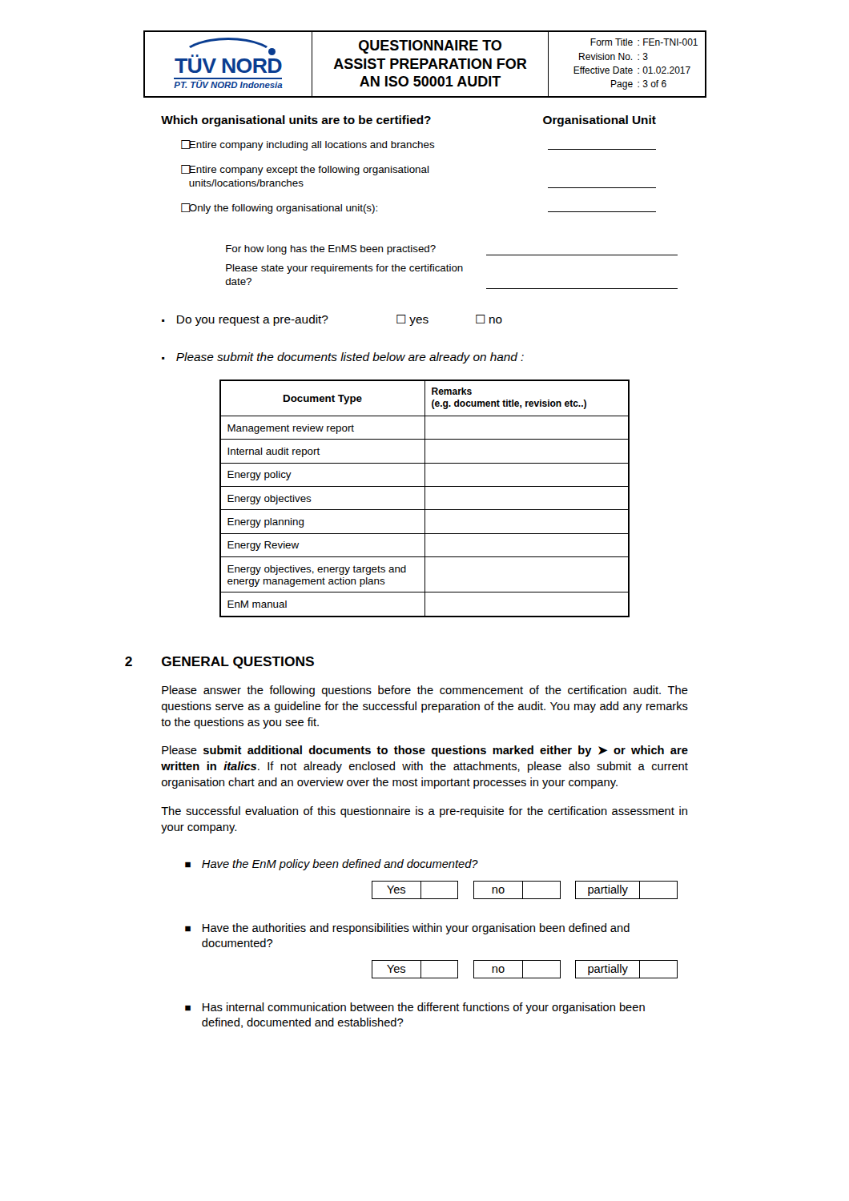| TÜV NORD PT. TÜV NORD Indonesia | QUESTIONNAIRE TO ASSIST PREPARATION FOR AN ISO 50001 AUDIT | / Form Title / : FEn-TNI-001 / / Revision No. / : 3 / / Effective Date / : 01.02.2017 / / Page / : 3 of 6 / |
Which organisational units are to be certified? Organisational Unit
☐
Entire company including all locations and branches
☐
Entire company except the following organisational units/locations/branches
☐
Only the following organisational unit(s):
For how long has the EnMS been practised?
Please state your requirements for the certification date?
Do you request a pre-audit? ☐ yes ☐ no
Please submit the documents listed below are already on hand :
| Document Type | Remarks (e.g. document title, revision etc..) |
| --- | --- |
| Management review report | |
| Internal audit report | |
| Energy policy | |
| Energy objectives | |
| Energy planning | |
| Energy Review | |
| Energy objectives, energy targets and energy management action plans | |
| EnM manual | |
2 GENERAL QUESTIONS
Please answer the following questions before the commencement of the certification audit. The questions serve as a guideline for the successful preparation of the audit. You may add any remarks to the questions as you see fit.
Please submit additional documents to those questions marked either by ➤ or which are written in italics. If not already enclosed with the attachments, please also submit a current organisation chart and an overview over the most important processes in your company.
The successful evaluation of this questionnaire is a pre-requisite for the certification assessment in your company.
Have the EnM policy been defined and documented?
Yes
no
partially
Have the authorities and responsibilities within your organisation been defined and documented?
Yes
no
partially
Has internal communication between the different functions of your organisation been defined, documented and established?